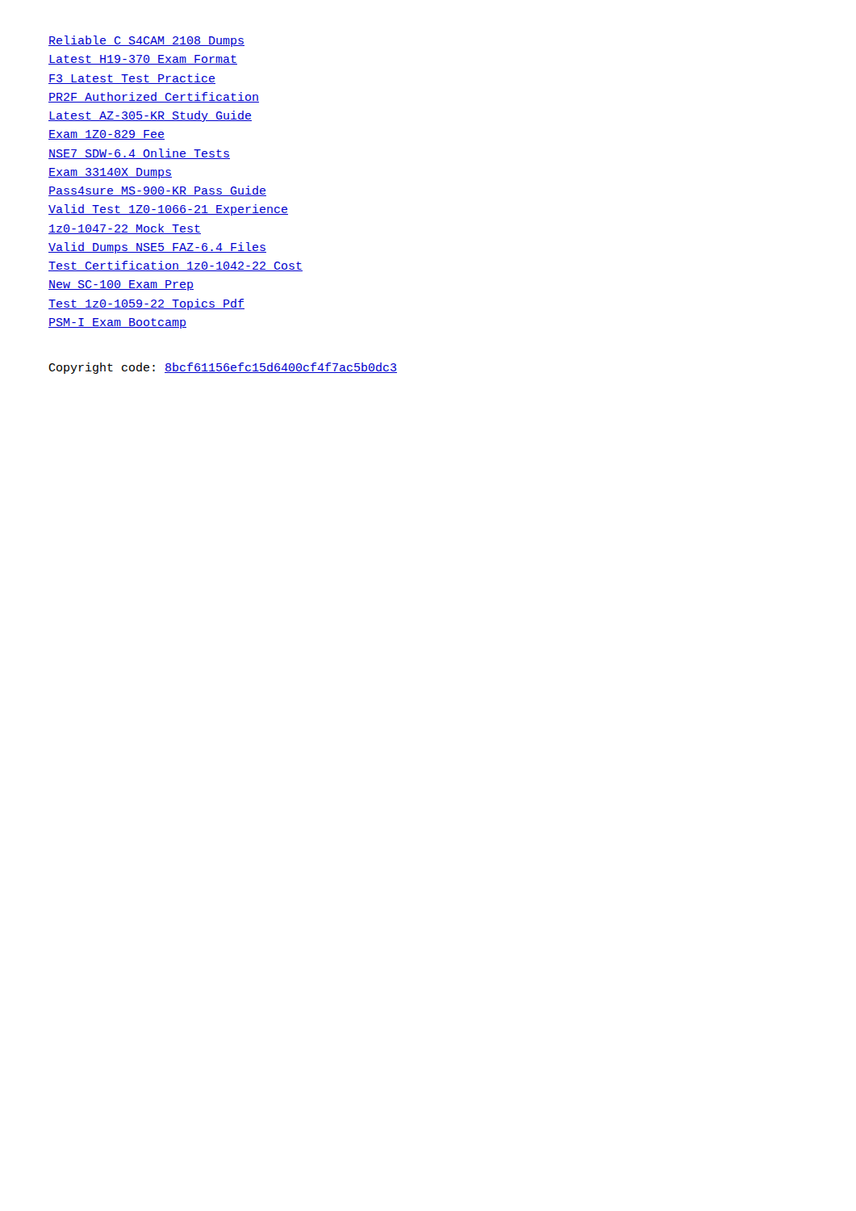Reliable C_S4CAM_2108 Dumps
Latest H19-370 Exam Format
F3 Latest Test Practice
PR2F Authorized Certification
Latest AZ-305-KR Study Guide
Exam 1Z0-829 Fee
NSE7_SDW-6.4 Online Tests
Exam 33140X Dumps
Pass4sure MS-900-KR Pass Guide
Valid Test 1Z0-1066-21 Experience
1z0-1047-22 Mock Test
Valid Dumps NSE5_FAZ-6.4 Files
Test Certification 1z0-1042-22 Cost
New SC-100 Exam Prep
Test 1z0-1059-22 Topics Pdf
PSM-I Exam Bootcamp
Copyright code: 8bcf61156efc15d6400cf4f7ac5b0dc3